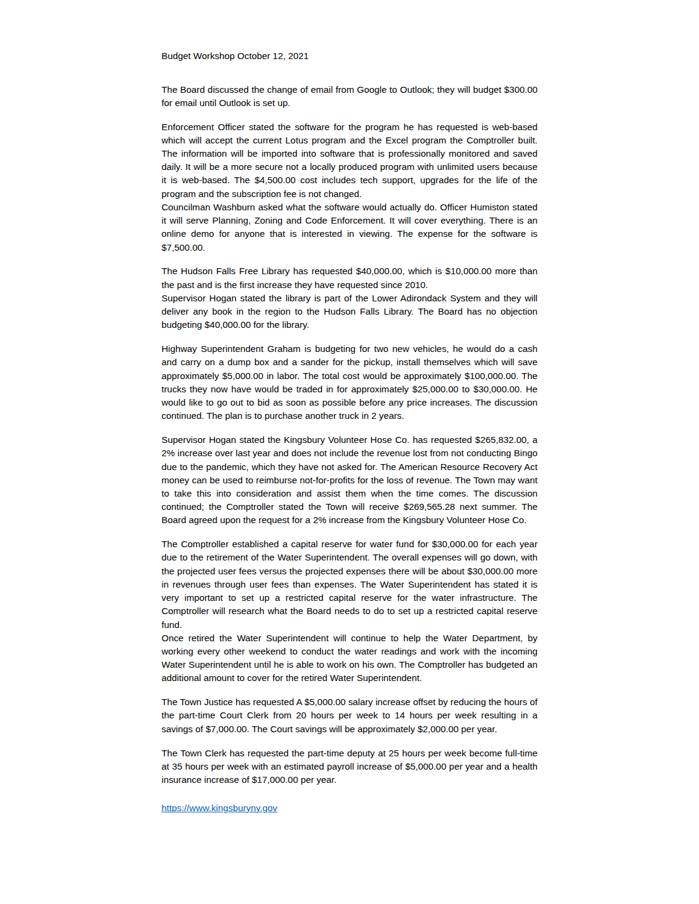Budget Workshop October 12, 2021
The Board discussed the change of email from Google to Outlook; they will budget $300.00 for email until Outlook is set up.
Enforcement Officer stated the software for the program he has requested is web-based which will accept the current Lotus program and the Excel program the Comptroller built. The information will be imported into software that is professionally monitored and saved daily. It will be a more secure not a locally produced program with unlimited users because it is web-based. The $4,500.00 cost includes tech support, upgrades for the life of the program and the subscription fee is not changed.
Councilman Washburn asked what the software would actually do. Officer Humiston stated it will serve Planning, Zoning and Code Enforcement. It will cover everything. There is an online demo for anyone that is interested in viewing. The expense for the software is $7,500.00.
The Hudson Falls Free Library has requested $40,000.00, which is $10,000.00 more than the past and is the first increase they have requested since 2010.
Supervisor Hogan stated the library is part of the Lower Adirondack System and they will deliver any book in the region to the Hudson Falls Library. The Board has no objection budgeting $40,000.00 for the library.
Highway Superintendent Graham is budgeting for two new vehicles, he would do a cash and carry on a dump box and a sander for the pickup, install themselves which will save approximately $5,000.00 in labor. The total cost would be approximately $100,000.00. The trucks they now have would be traded in for approximately $25,000.00 to $30,000.00. He would like to go out to bid as soon as possible before any price increases. The discussion continued. The plan is to purchase another truck in 2 years.
Supervisor Hogan stated the Kingsbury Volunteer Hose Co. has requested $265,832.00, a 2% increase over last year and does not include the revenue lost from not conducting Bingo due to the pandemic, which they have not asked for. The American Resource Recovery Act money can be used to reimburse not-for-profits for the loss of revenue. The Town may want to take this into consideration and assist them when the time comes. The discussion continued; the Comptroller stated the Town will receive $269,565.28 next summer. The Board agreed upon the request for a 2% increase from the Kingsbury Volunteer Hose Co.
The Comptroller established a capital reserve for water fund for $30,000.00 for each year due to the retirement of the Water Superintendent. The overall expenses will go down, with the projected user fees versus the projected expenses there will be about $30,000.00 more in revenues through user fees than expenses. The Water Superintendent has stated it is very important to set up a restricted capital reserve for the water infrastructure. The Comptroller will research what the Board needs to do to set up a restricted capital reserve fund.
Once retired the Water Superintendent will continue to help the Water Department, by working every other weekend to conduct the water readings and work with the incoming Water Superintendent until he is able to work on his own. The Comptroller has budgeted an additional amount to cover for the retired Water Superintendent.
The Town Justice has requested A $5,000.00 salary increase offset by reducing the hours of the part-time Court Clerk from 20 hours per week to 14 hours per week resulting in a savings of $7,000.00. The Court savings will be approximately $2,000.00 per year.
The Town Clerk has requested the part-time deputy at 25 hours per week become full-time at 35 hours per week with an estimated payroll increase of $5,000.00 per year and a health insurance increase of $17,000.00 per year.
https://www.kingsburyny.gov